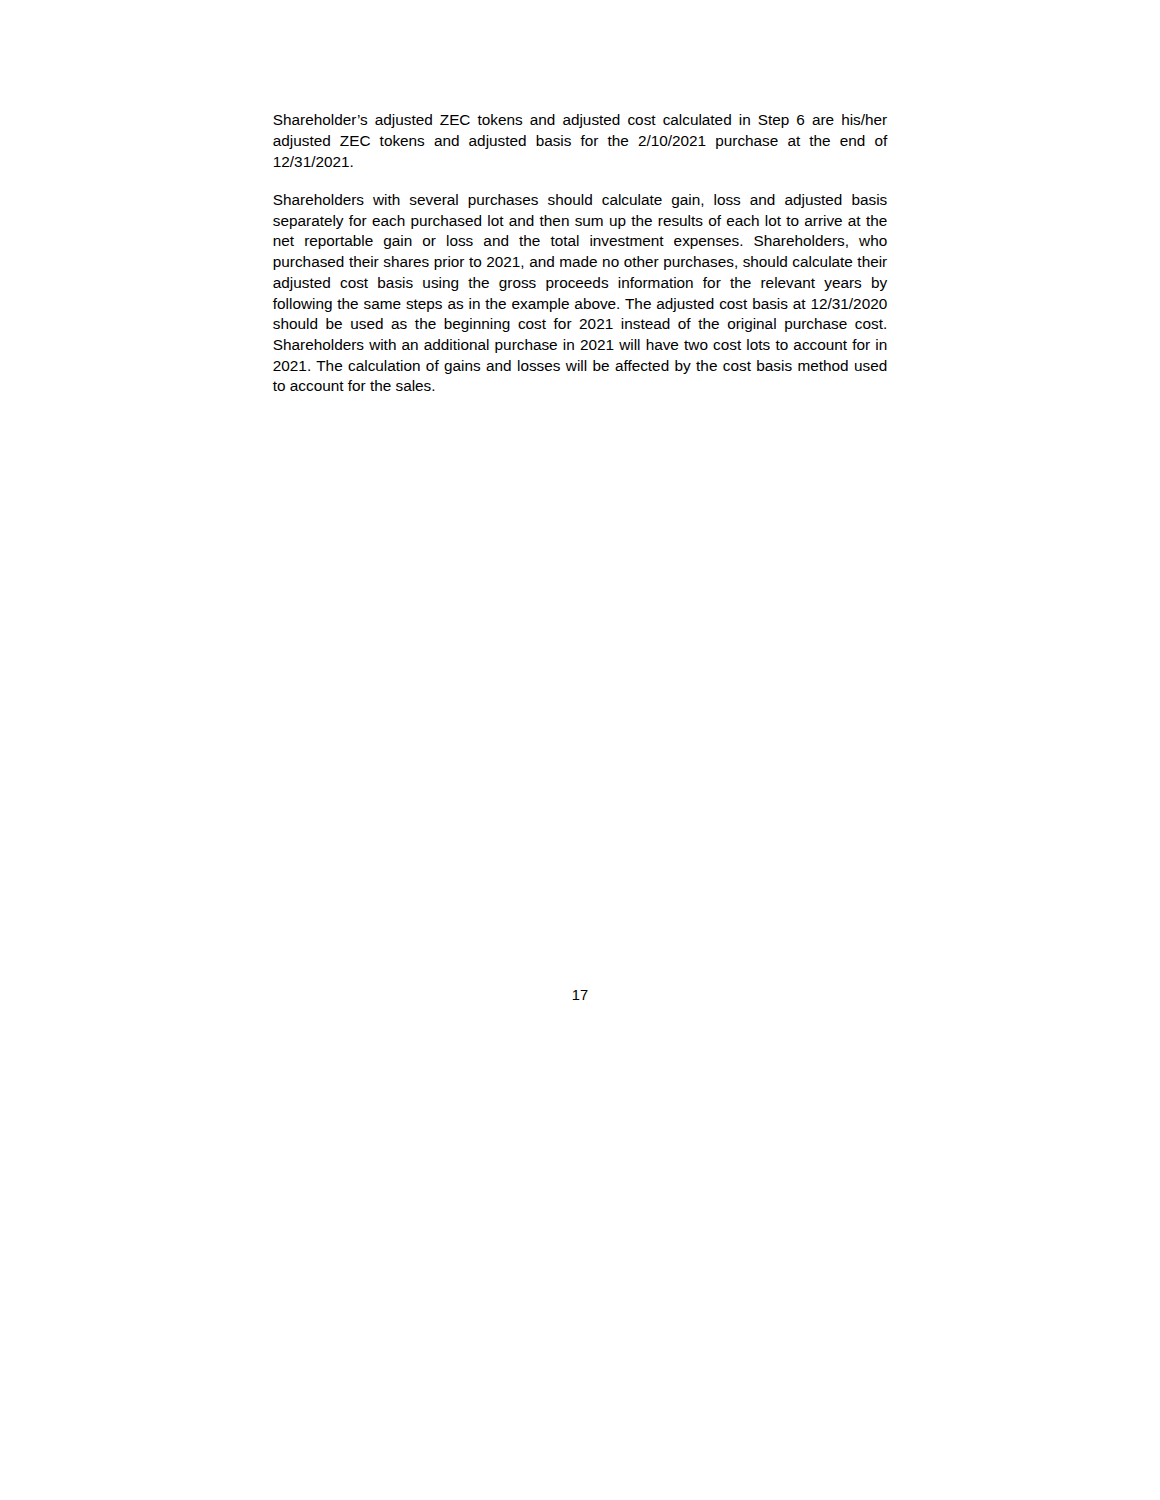Shareholder’s adjusted ZEC tokens and adjusted cost calculated in Step 6 are his/her adjusted ZEC tokens and adjusted basis for the 2/10/2021 purchase at the end of 12/31/2021.
Shareholders with several purchases should calculate gain, loss and adjusted basis separately for each purchased lot and then sum up the results of each lot to arrive at the net reportable gain or loss and the total investment expenses. Shareholders, who purchased their shares prior to 2021, and made no other purchases, should calculate their adjusted cost basis using the gross proceeds information for the relevant years by following the same steps as in the example above. The adjusted cost basis at 12/31/2020 should be used as the beginning cost for 2021 instead of the original purchase cost. Shareholders with an additional purchase in 2021 will have two cost lots to account for in 2021. The calculation of gains and losses will be affected by the cost basis method used to account for the sales.
17